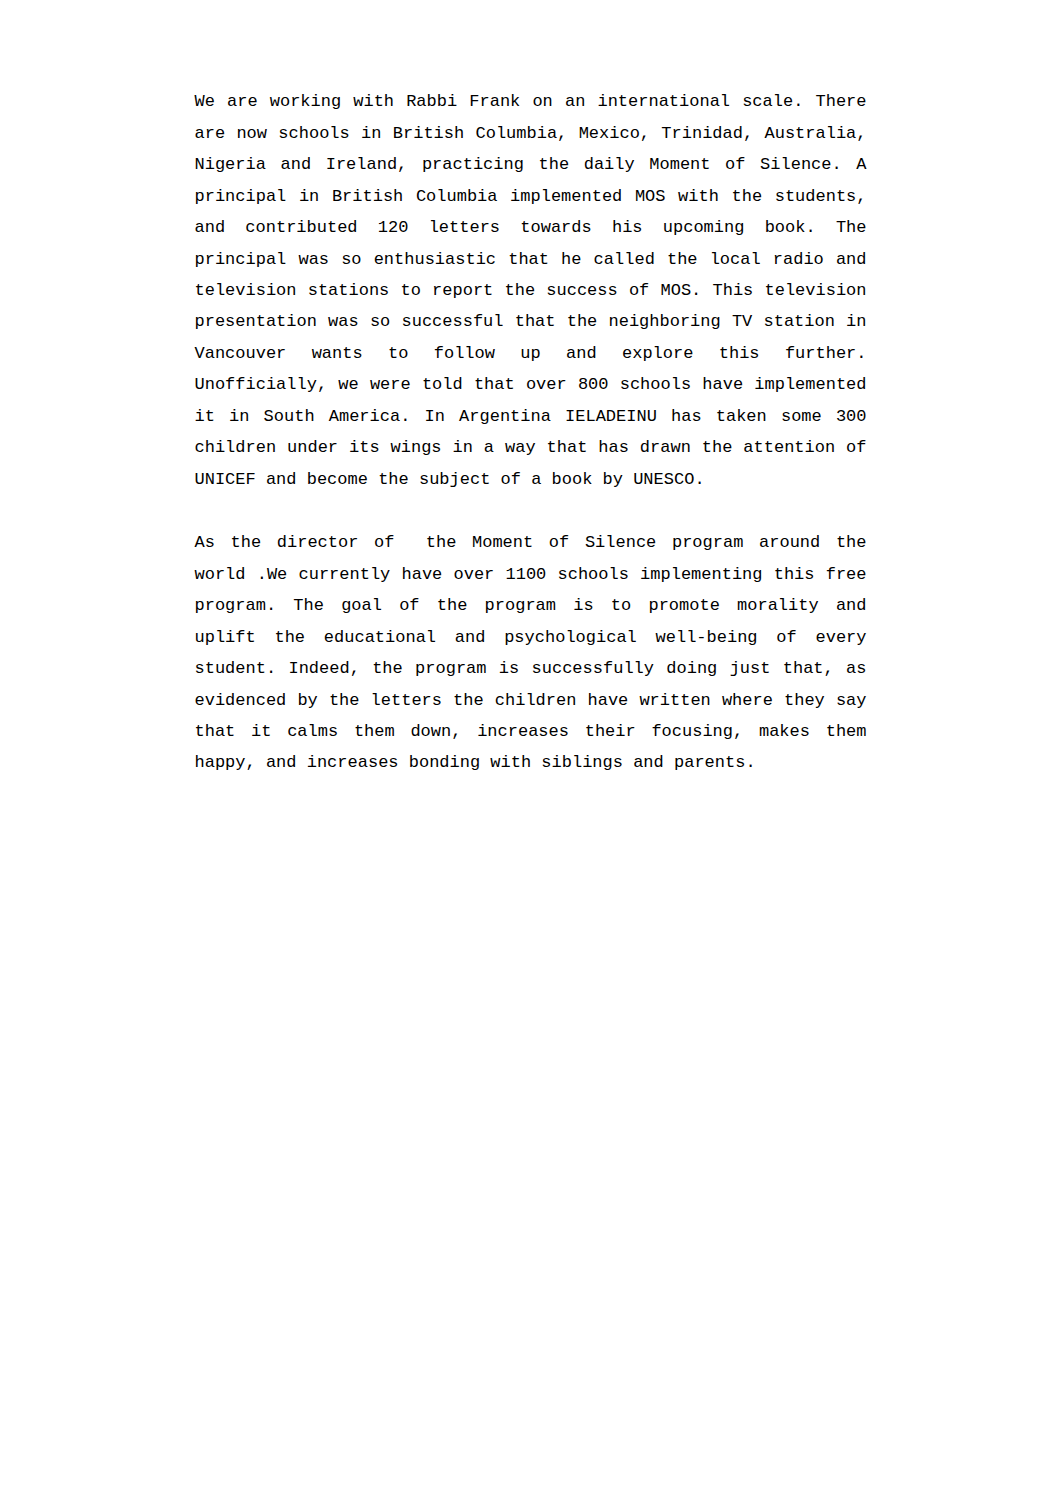We are working with Rabbi Frank on an international scale. There are now schools in British Columbia, Mexico, Trinidad, Australia, Nigeria and Ireland, practicing the daily Moment of Silence. A principal in British Columbia implemented MOS with the students, and contributed 120 letters towards his upcoming book. The principal was so enthusiastic that he called the local radio and television stations to report the success of MOS. This television presentation was so successful that the neighboring TV station in Vancouver wants to follow up and explore this further. Unofficially, we were told that over 800 schools have implemented it in South America. In Argentina IELADEINU has taken some 300 children under its wings in a way that has drawn the attention of UNICEF and become the subject of a book by UNESCO.
As the director of the Moment of Silence program around the world .We currently have over 1100 schools implementing this free program. The goal of the program is to promote morality and uplift the educational and psychological well-being of every student. Indeed, the program is successfully doing just that, as evidenced by the letters the children have written where they say that it calms them down, increases their focusing, makes them happy, and increases bonding with siblings and parents.